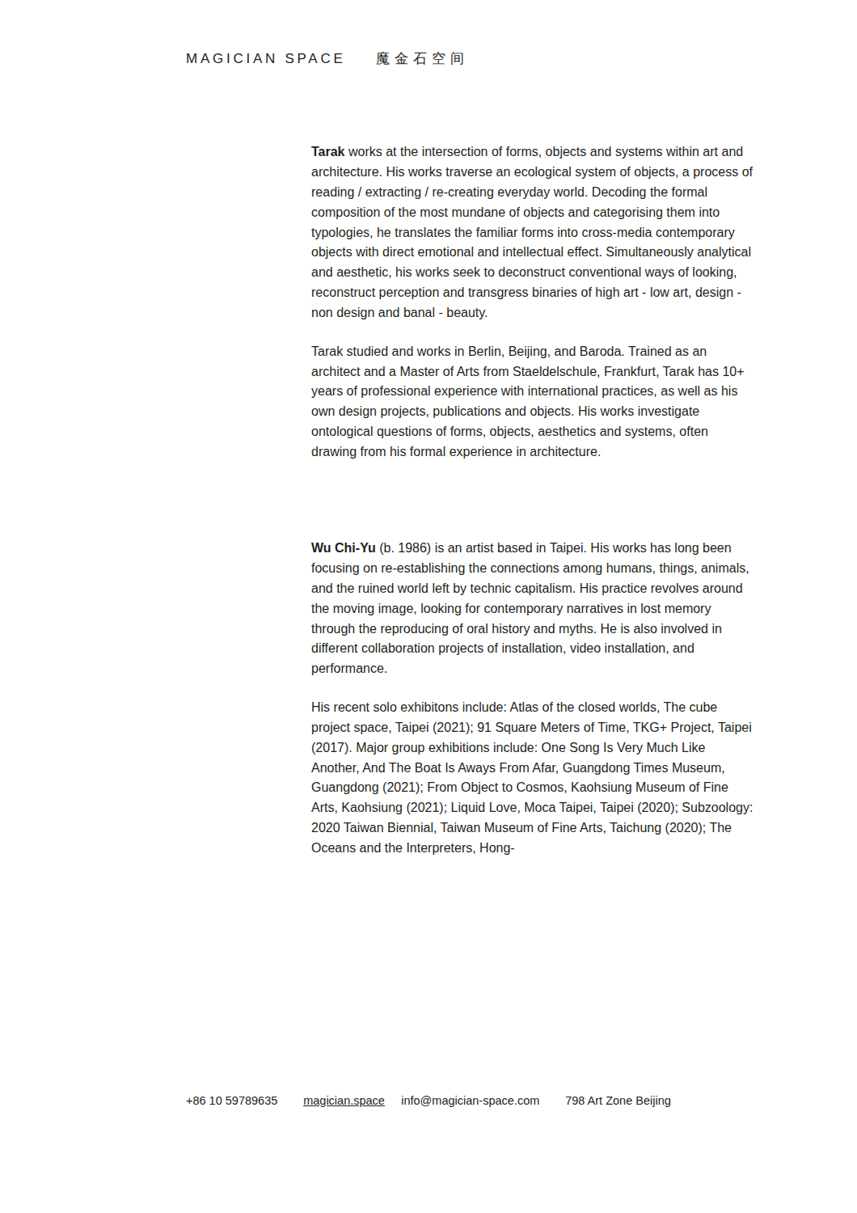MAGICIAN SPACE魔金石空间
Tarak works at the intersection of forms, objects and systems within art and architecture. His works traverse an ecological system of objects, a process of reading / extracting / re-creating everyday world. Decoding the formal composition of the most mundane of objects and categorising them into typologies, he translates the familiar forms into cross-media contemporary objects with direct emotional and intellectual effect. Simultaneously analytical and aesthetic, his works seek to deconstruct conventional ways of looking, reconstruct perception and transgress binaries of high art - low art, design - non design and banal - beauty.
Tarak studied and works in Berlin, Beijing, and Baroda. Trained as an architect and a Master of Arts from Staeldelschule, Frankfurt, Tarak has 10+ years of professional experience with international practices, as well as his own design projects, publications and objects. His works investigate ontological questions of forms, objects, aesthetics and systems, often drawing from his formal experience in architecture.
Wu Chi-Yu (b. 1986) is an artist based in Taipei. His works has long been focusing on re-establishing the connections among humans, things, animals, and the ruined world left by technic capitalism. His practice revolves around the moving image, looking for contemporary narratives in lost memory through the reproducing of oral history and myths. He is also involved in different collaboration projects of installation, video installation, and performance.
His recent solo exhibitons include: Atlas of the closed worlds, The cube project space, Taipei (2021); 91 Square Meters of Time, TKG+ Project, Taipei (2017). Major group exhibitions include: One Song Is Very Much Like Another, And The Boat Is Aways From Afar, Guangdong Times Museum, Guangdong (2021); From Object to Cosmos, Kaohsiung Museum of Fine Arts, Kaohsiung (2021); Liquid Love, Moca Taipei, Taipei (2020); Subzoology: 2020 Taiwan Biennial, Taiwan Museum of Fine Arts, Taichung (2020); The Oceans and the Interpreters, Hong-
+86 10 59789635 magician.space info@magician-space.com 798 Art Zone Beijing